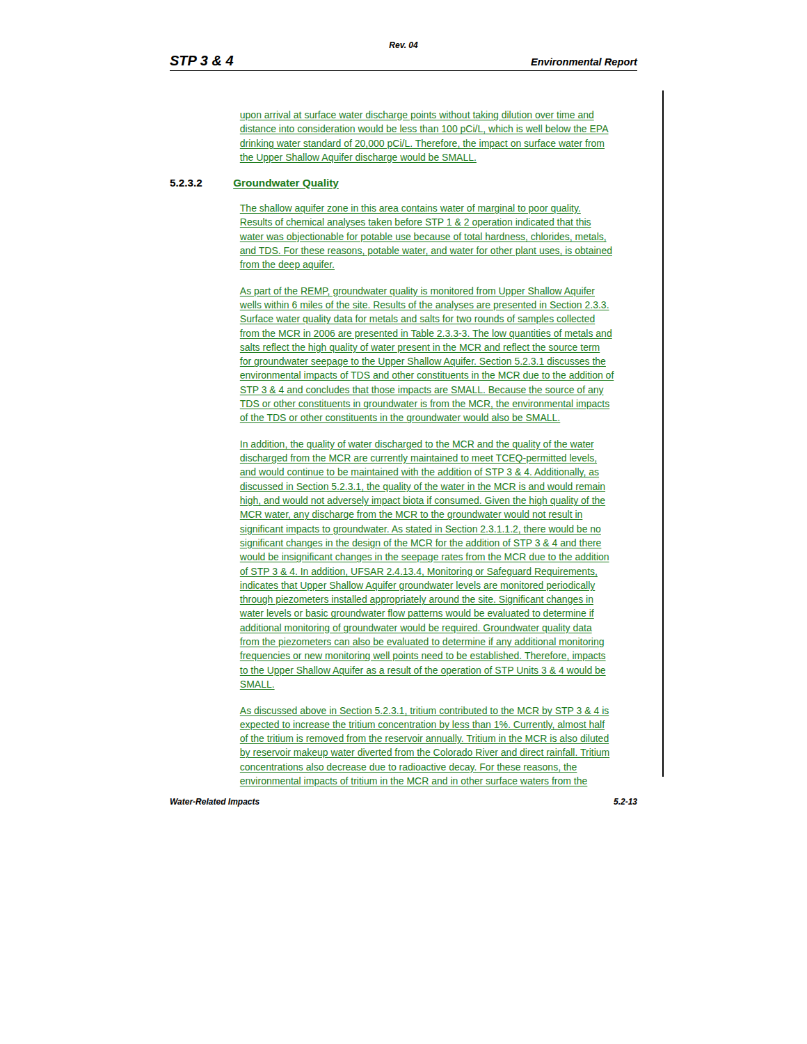Rev. 04
STP 3 & 4
Environmental Report
upon arrival at surface water discharge points without taking dilution over time and distance into consideration would be less than 100 pCi/L, which is well below the EPA drinking water standard of 20,000 pCi/L. Therefore, the impact on surface water from the Upper Shallow Aquifer discharge would be SMALL.
5.2.3.2 Groundwater Quality
The shallow aquifer zone in this area contains water of marginal to poor quality. Results of chemical analyses taken before STP 1 & 2 operation indicated that this water was objectionable for potable use because of total hardness, chlorides, metals, and TDS. For these reasons, potable water, and water for other plant uses, is obtained from the deep aquifer.
As part of the REMP, groundwater quality is monitored from Upper Shallow Aquifer wells within 6 miles of the site. Results of the analyses are presented in Section 2.3.3. Surface water quality data for metals and salts for two rounds of samples collected from the MCR in 2006 are presented in Table 2.3.3-3. The low quantities of metals and salts reflect the high quality of water present in the MCR and reflect the source term for groundwater seepage to the Upper Shallow Aquifer. Section 5.2.3.1 discusses the environmental impacts of TDS and other constituents in the MCR due to the addition of STP 3 & 4 and concludes that those impacts are SMALL. Because the source of any TDS or other constituents in groundwater is from the MCR, the environmental impacts of the TDS or other constituents in the groundwater would also be SMALL.
In addition, the quality of water discharged to the MCR and the quality of the water discharged from the MCR are currently maintained to meet TCEQ-permitted levels, and would continue to be maintained with the addition of STP 3 & 4. Additionally, as discussed in Section 5.2.3.1, the quality of the water in the MCR is and would remain high, and would not adversely impact biota if consumed. Given the high quality of the MCR water, any discharge from the MCR to the groundwater would not result in significant impacts to groundwater. As stated in Section 2.3.1.1.2, there would be no significant changes in the design of the MCR for the addition of STP 3 & 4 and there would be insignificant changes in the seepage rates from the MCR due to the addition of STP 3 & 4. In addition, UFSAR 2.4.13.4, Monitoring or Safeguard Requirements, indicates that Upper Shallow Aquifer groundwater levels are monitored periodically through piezometers installed appropriately around the site. Significant changes in water levels or basic groundwater flow patterns would be evaluated to determine if additional monitoring of groundwater would be required. Groundwater quality data from the piezometers can also be evaluated to determine if any additional monitoring frequencies or new monitoring well points need to be established. Therefore, impacts to the Upper Shallow Aquifer as a result of the operation of STP Units 3 & 4 would be SMALL.
As discussed above in Section 5.2.3.1, tritium contributed to the MCR by STP 3 & 4 is expected to increase the tritium concentration by less than 1%. Currently, almost half of the tritium is removed from the reservoir annually. Tritium in the MCR is also diluted by reservoir makeup water diverted from the Colorado River and direct rainfall. Tritium concentrations also decrease due to radioactive decay. For these reasons, the environmental impacts of tritium in the MCR and in other surface waters from the
Water-Related Impacts
5.2-13